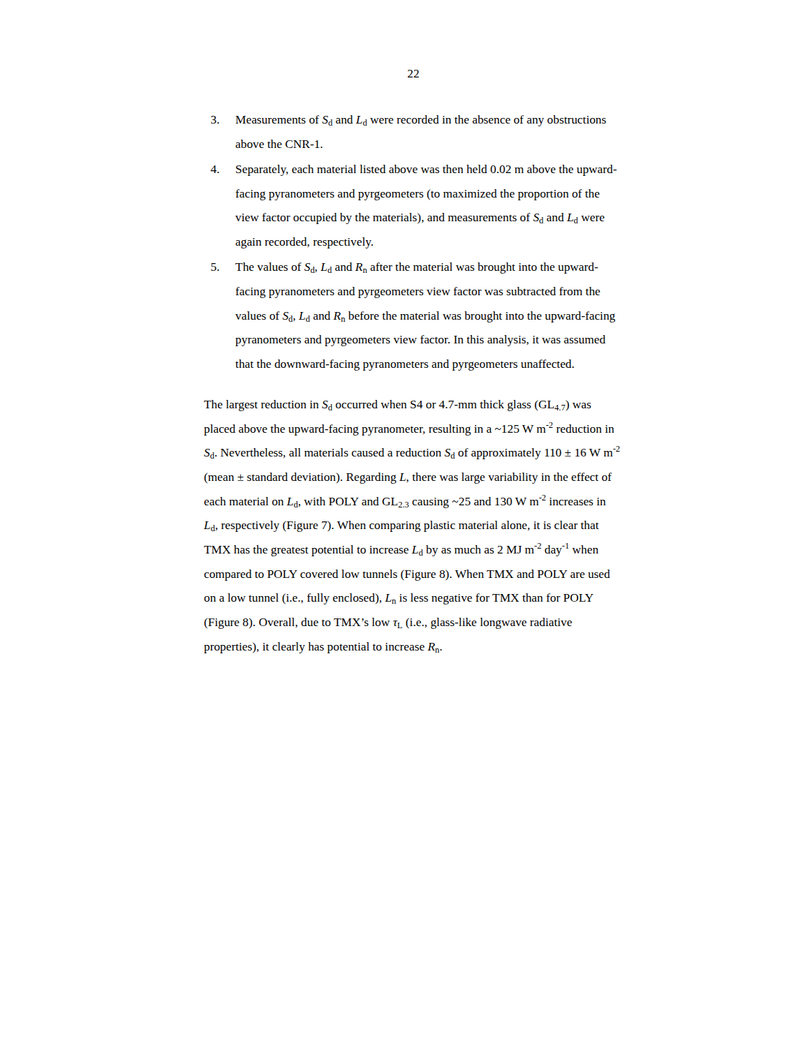22
3. Measurements of Sd and Ld were recorded in the absence of any obstructions above the CNR-1.
4. Separately, each material listed above was then held 0.02 m above the upward-facing pyranometers and pyrgeometers (to maximized the proportion of the view factor occupied by the materials), and measurements of Sd and Ld were again recorded, respectively.
5. The values of Sd, Ld and Rn after the material was brought into the upward-facing pyranometers and pyrgeometers view factor was subtracted from the values of Sd, Ld and Rn before the material was brought into the upward-facing pyranometers and pyrgeometers view factor. In this analysis, it was assumed that the downward-facing pyranometers and pyrgeometers unaffected.
The largest reduction in Sd occurred when S4 or 4.7-mm thick glass (GL4.7) was placed above the upward-facing pyranometer, resulting in a ~125 W m-2 reduction in Sd. Nevertheless, all materials caused a reduction Sd of approximately 110 ± 16 W m-2 (mean ± standard deviation). Regarding L, there was large variability in the effect of each material on Ld, with POLY and GL2.3 causing ~25 and 130 W m-2 increases in Ld, respectively (Figure 7). When comparing plastic material alone, it is clear that TMX has the greatest potential to increase Ld by as much as 2 MJ m-2 day-1 when compared to POLY covered low tunnels (Figure 8). When TMX and POLY are used on a low tunnel (i.e., fully enclosed), Ln is less negative for TMX than for POLY (Figure 8). Overall, due to TMX’s low τL (i.e., glass-like longwave radiative properties), it clearly has potential to increase Rn.